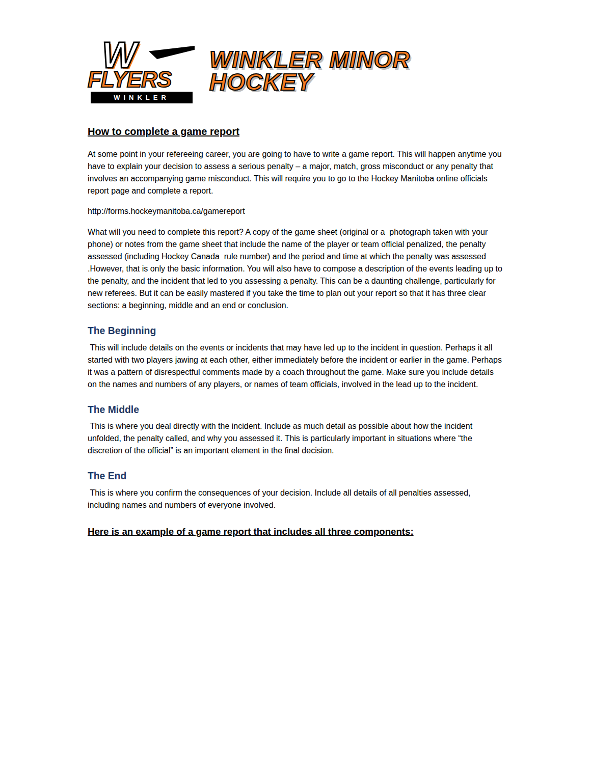W FLYERS WINKLER
WINKLER MINOR
HOCKEY
How to complete a game report
At some point in your refereeing career, you are going to have to write a game report. This will happen anytime you have to explain your decision to assess a serious penalty – a major, match, gross misconduct or any penalty that involves an accompanying game misconduct. This will require you to go to the Hockey Manitoba online officials report page and complete a report.
http://forms.hockeymanitoba.ca/gamereport
What will you need to complete this report? A copy of the game sheet (original or a photograph taken with your phone) or notes from the game sheet that include the name of the player or team official penalized, the penalty assessed (including Hockey Canada rule number) and the period and time at which the penalty was assessed .However, that is only the basic information. You will also have to compose a description of the events leading up to the penalty, and the incident that led to you assessing a penalty. This can be a daunting challenge, particularly for new referees. But it can be easily mastered if you take the time to plan out your report so that it has three clear sections: a beginning, middle and an end or conclusion.
The Beginning
This will include details on the events or incidents that may have led up to the incident in question. Perhaps it all started with two players jawing at each other, either immediately before the incident or earlier in the game. Perhaps it was a pattern of disrespectful comments made by a coach throughout the game. Make sure you include details on the names and numbers of any players, or names of team officials, involved in the lead up to the incident.
The Middle
This is where you deal directly with the incident. Include as much detail as possible about how the incident unfolded, the penalty called, and why you assessed it. This is particularly important in situations where “the discretion of the official” is an important element in the final decision.
The End
This is where you confirm the consequences of your decision. Include all details of all penalties assessed, including names and numbers of everyone involved.
Here is an example of a game report that includes all three components: